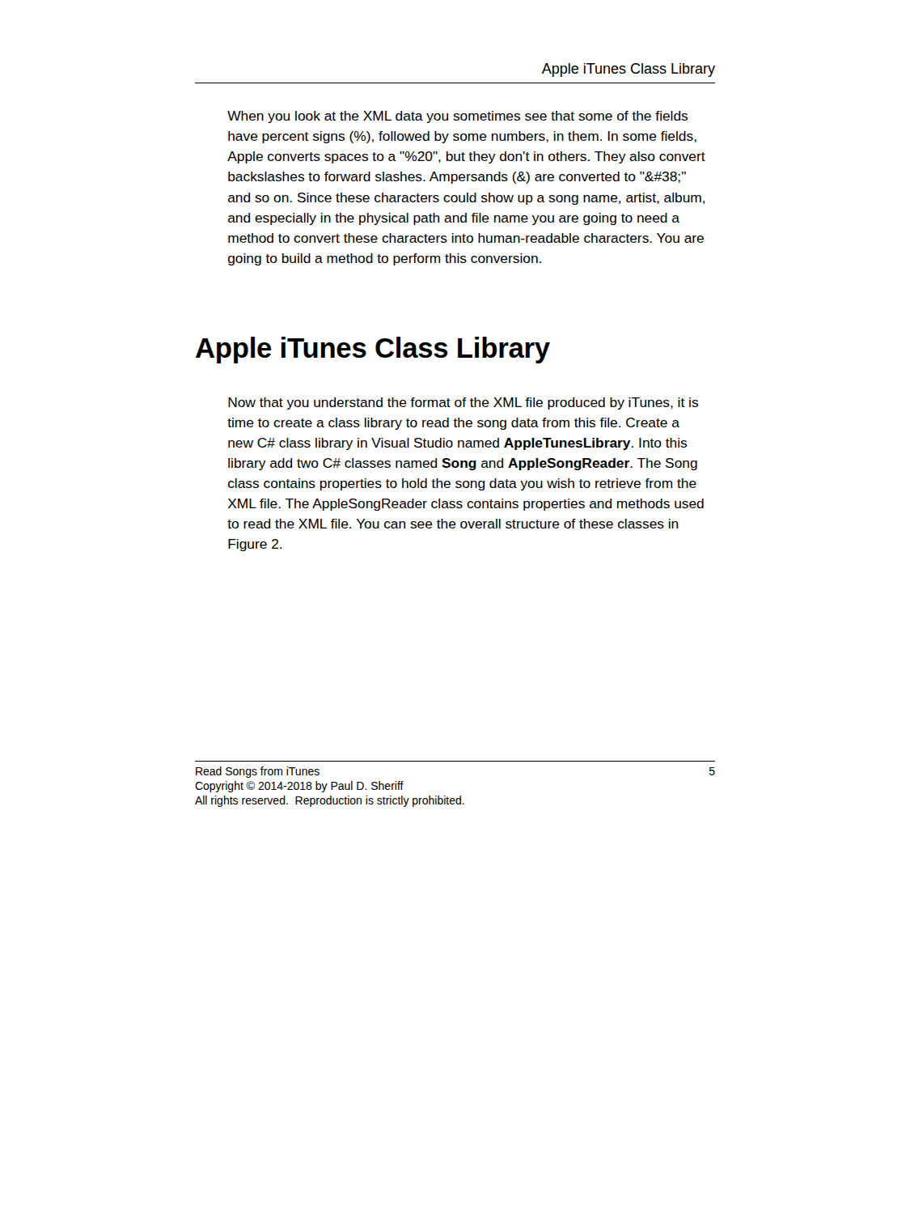Apple iTunes Class Library
When you look at the XML data you sometimes see that some of the fields have percent signs (%), followed by some numbers, in them. In some fields, Apple converts spaces to a "%20", but they don't in others. They also convert backslashes to forward slashes. Ampersands (&) are converted to "&#38;" and so on. Since these characters could show up a song name, artist, album, and especially in the physical path and file name you are going to need a method to convert these characters into human-readable characters. You are going to build a method to perform this conversion.
Apple iTunes Class Library
Now that you understand the format of the XML file produced by iTunes, it is time to create a class library to read the song data from this file. Create a new C# class library in Visual Studio named AppleTunesLibrary. Into this library add two C# classes named Song and AppleSongReader. The Song class contains properties to hold the song data you wish to retrieve from the XML file. The AppleSongReader class contains properties and methods used to read the XML file. You can see the overall structure of these classes in Figure 2.
Read Songs from iTunes
Copyright © 2014-2018 by Paul D. Sheriff
All rights reserved. Reproduction is strictly prohibited.
5